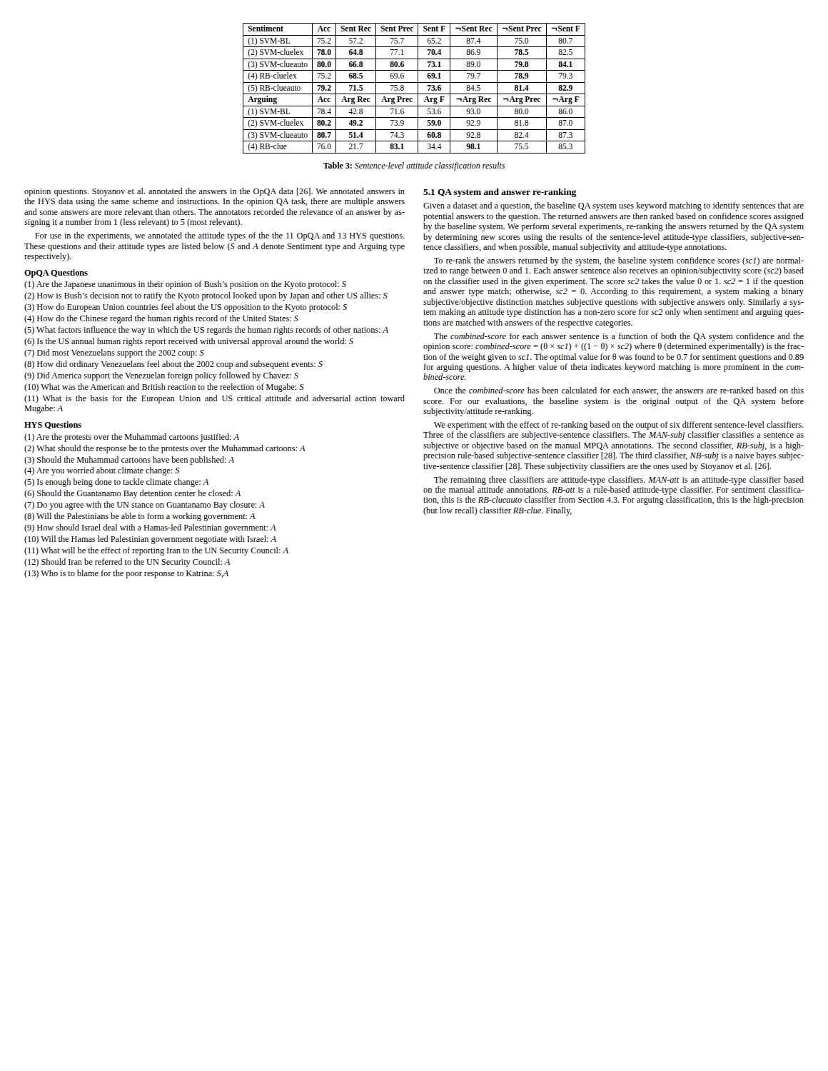| Sentiment | Acc | Sent Rec | Sent Prec | Sent F | ¬ Sent Rec | ¬ Sent Prec | ¬ Sent F |
| --- | --- | --- | --- | --- | --- | --- | --- |
| (1) SVM-BL | 75.2 | 57.2 | 75.7 | 65.2 | 87.4 | 75.0 | 80.7 |
| (2) SVM-cluelex | 78.0 | 64.8 | 77.1 | 70.4 | 86.9 | 78.5 | 82.5 |
| (3) SVM-clueauto | 80.0 | 66.8 | 80.6 | 73.1 | 89.0 | 79.8 | 84.1 |
| (4) RB-cluelex | 75.2 | 68.5 | 69.6 | 69.1 | 79.7 | 78.9 | 79.3 |
| (5) RB-clueauto | 79.2 | 71.5 | 75.8 | 73.6 | 84.5 | 81.4 | 82.9 |
| Arguing | Acc | Arg Rec | Arg Prec | Arg F | ¬ Arg Rec | ¬ Arg Prec | ¬ Arg F |
| (1) SVM-BL | 78.4 | 42.8 | 71.6 | 53.6 | 93.0 | 80.0 | 86.0 |
| (2) SVM-cluelex | 80.2 | 49.2 | 73.9 | 59.0 | 92.9 | 81.8 | 87.0 |
| (3) SVM-clueauto | 80.7 | 51.4 | 74.3 | 60.8 | 92.8 | 82.4 | 87.3 |
| (4) RB-clue | 76.0 | 21.7 | 83.1 | 34.4 | 98.1 | 75.5 | 85.3 |
Table 3: Sentence-level attitude classification results
opinion questions. Stoyanov et al. annotated the answers in the OpQA data [26]. We annotated answers in the HYS data using the same scheme and instructions. In the opinion QA task, there are multiple answers and some answers are more relevant than others. The annotators recorded the relevance of an answer by assigning it a number from 1 (less relevant) to 5 (most relevant).
For use in the experiments, we annotated the attitude types of the the 11 OpQA and 13 HYS questions. These questions and their attitude types are listed below (S and A denote Sentiment type and Arguing type respectively).
OpQA Questions
(1) Are the Japanese unanimous in their opinion of Bush’s position on the Kyoto protocol: S
(2) How is Bush’s decision not to ratify the Kyoto protocol looked upon by Japan and other US allies: S
(3) How do European Union countries feel about the US opposition to the Kyoto protocol: S
(4) How do the Chinese regard the human rights record of the United States: S
(5) What factors influence the way in which the US regards the human rights records of other nations: A
(6) Is the US annual human rights report received with universal approval around the world: S
(7) Did most Venezuelans support the 2002 coup: S
(8) How did ordinary Venezuelans feel about the 2002 coup and subsequent events: S
(9) Did America support the Venezuelan foreign policy followed by Chavez: S
(10) What was the American and British reaction to the reelection of Mugabe: S
(11) What is the basis for the European Union and US critical attitude and adversarial action toward Mugabe: A
HYS Questions
(1) Are the protests over the Muhammad cartoons justified: A
(2) What should the response be to the protests over the Muhammad cartoons: A
(3) Should the Muhammad cartoons have been published: A
(4) Are you worried about climate change: S
(5) Is enough being done to tackle climate change: A
(6) Should the Guantanamo Bay detention center be closed: A
(7) Do you agree with the UN stance on Guantanamo Bay closure: A
(8) Will the Palestinians be able to form a working government: A
(9) How should Israel deal with a Hamas-led Palestinian government: A
(10) Will the Hamas led Palestinian government negotiate with Israel: A
(11) What will be the effect of reporting Iran to the UN Security Council: A
(12) Should Iran be referred to the UN Security Council: A
(13) Who is to blame for the poor response to Katrina: S,A
5.1 QA system and answer re-ranking
Given a dataset and a question, the baseline QA system uses keyword matching to identify sentences that are potential answers to the question. The returned answers are then ranked based on confidence scores assigned by the baseline system. We perform several experiments, re-ranking the answers returned by the QA system by determining new scores using the results of the sentence-level attitude-type classifiers, subjective-sentence classifiers, and when possible, manual subjectivity and attitude-type annotations.
To re-rank the answers returned by the system, the baseline system confidence scores (sc1) are normalized to range between 0 and 1. Each answer sentence also receives an opinion/subjectivity score (sc2) based on the classifier used in the given experiment. The score sc2 takes the value 0 or 1. sc2 = 1 if the question and answer type match; otherwise, sc2 = 0. According to this requirement, a system making a binary subjective/objective distinction matches subjective questions with subjective answers only. Similarly a system making an attitude type distinction has a non-zero score for sc2 only when sentiment and arguing questions are matched with answers of the respective categories.
The combined-score for each answer sentence is a function of both the QA system confidence and the opinion score: combined-score = (θ × sc1) + ((1 − θ) × sc2) where θ (determined experimentally) is the fraction of the weight given to sc1. The optimal value for θ was found to be 0.7 for sentiment questions and 0.89 for arguing questions. A higher value of theta indicates keyword matching is more prominent in the combined-score.
Once the combined-score has been calculated for each answer, the answers are re-ranked based on this score. For our evaluations, the baseline system is the original output of the QA system before subjectivity/attitude re-ranking.
We experiment with the effect of re-ranking based on the output of six different sentence-level classifiers. Three of the classifiers are subjective-sentence classifiers. The MAN-subj classifier classifies a sentence as subjective or objective based on the manual MPQA annotations. The second classifier, RB-subj, is a high-precision rule-based subjective-sentence classifier [28]. The third classifier, NB-subj is a naive bayes subjective-sentence classifier [28]. These subjectivity classifiers are the ones used by Stoyanov et al. [26].
The remaining three classifiers are attitude-type classifiers. MAN-att is an attitude-type classifier based on the manual attitude annotations. RB-att is a rule-based attitude-type classifier. For sentiment classification, this is the RB-clueauto classifier from Section 4.3. For arguing classification, this is the high-precision (but low recall) classifier RB-clue. Finally,